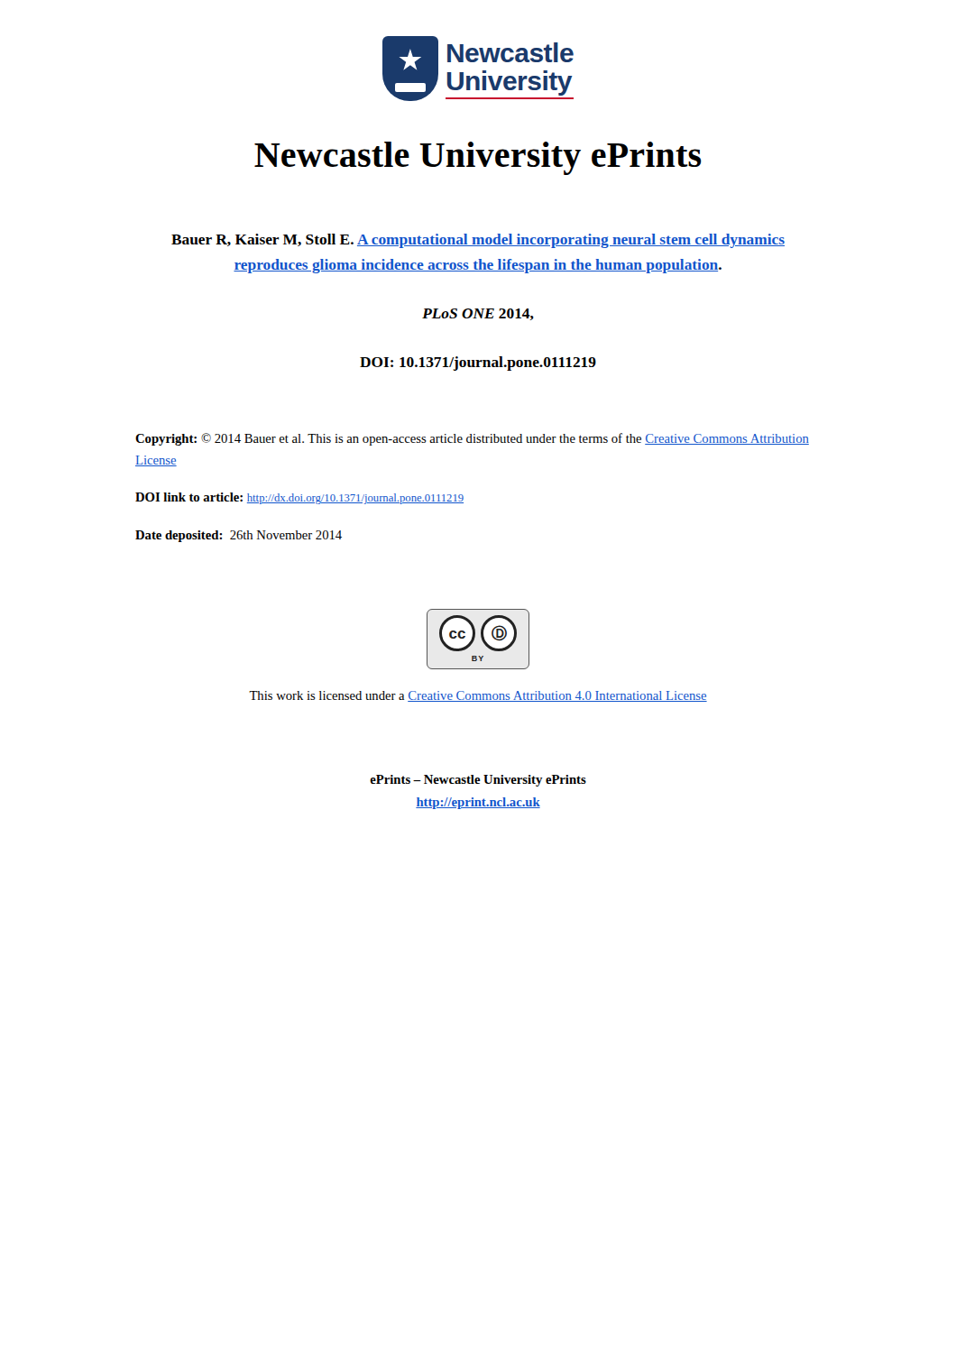Newcastle University
Newcastle University ePrints
Bauer R, Kaiser M, Stoll E. A computational model incorporating neural stem cell dynamics reproduces glioma incidence across the lifespan in the human population.
PLoS ONE 2014,
DOI: 10.1371/journal.pone.0111219
Copyright: © 2014 Bauer et al. This is an open-access article distributed under the terms of the Creative Commons Attribution License
DOI link to article: http://dx.doi.org/10.1371/journal.pone.0111219
Date deposited: 26th November 2014
ccⒹ BY
This work is licensed under a Creative Commons Attribution 4.0 International License
ePrints – Newcastle University ePrints
http://eprint.ncl.ac.uk